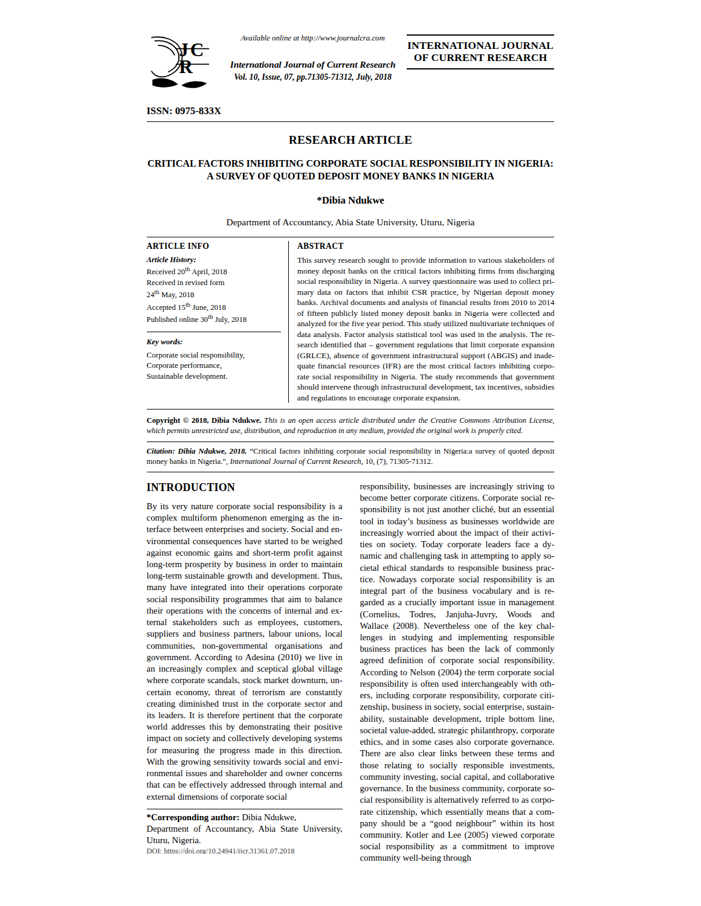J C R
Available online at http://www.journalcra.com
International Journal of Current Research
Vol. 10, Issue, 07, pp.71305-71312, July, 2018
INTERNATIONAL JOURNAL
OF CURRENT RESEARCH
ISSN: 0975-833X
RESEARCH ARTICLE
Critical factors inhibiting corporate social responsibility in Nigeria:
a survey of quoted deposit money banks in Nigeria
*Dibia Ndukwe
Department of Accountancy, Abia State University, Uturu, Nigeria
ARTICLE INFO
Article History:
Received 20th April, 2018
Received in revised form
24th May, 2018
Accepted 15th June, 2018
Published online 30th July, 2018
Key words:
Corporate social responsibility,
Corporate performance,
Sustainable development.
ABSTRACT
This survey research sought to provide information to various stakeholders of money deposit banks on the critical factors inhibiting firms from discharging social responsibility in Nigeria. A survey questionnaire was used to collect primary data on factors that inhibit CSR practice, by Nigerian deposit money banks. Archival documents and analysis of financial results from 2010 to 2014 of fifteen publicly listed money deposit banks in Nigeria were collected and analyzed for the five year period. This study utilized multivariate techniques of data analysis. Factor analysis statistical tool was used in the analysis. The research identified that – government regulations that limit corporate expansion (GRLCE), absence of government infrastructural support (ABGIS) and inadequate financial resources (IFR) are the most critical factors inhibiting corporate social responsibility in Nigeria. The study recommends that government should intervene through infrastructural development, tax incentives, subsidies and regulations to encourage corporate expansion.
Copyright © 2018, Dibia Ndukwe. This is an open access article distributed under the Creative Commons Attribution License, which permits unrestricted use, distribution, and reproduction in any medium, provided the original work is properly cited.
Citation: Dibia Ndukwe, 2018. “Critical factors inhibiting corporate social responsibility in Nigeria:a survey of quoted deposit money banks in Nigeria.”, International Journal of Current Research, 10, (7), 71305-71312.
INTRODUCTION
By its very nature corporate social responsibility is a complex multiform phenomenon emerging as the interface between enterprises and society. Social and environmental consequences have started to be weighed against economic gains and short-term profit against long-term prosperity by business in order to maintain long-term sustainable growth and development. Thus, many have integrated into their operations corporate social responsibility programmes that aim to balance their operations with the concerns of internal and external stakeholders such as employees, customers, suppliers and business partners, labour unions, local communities, non-governmental organisations and government. According to Adesina (2010) we live in an increasingly complex and sceptical global village where corporate scandals, stock market downturn, uncertain economy, threat of terrorism are constantly creating diminished trust in the corporate sector and its leaders. It is therefore pertinent that the corporate world addresses this by demonstrating their positive impact on society and collectively developing systems for measuring the progress made in this direction. With the growing sensitivity towards social and environmental issues and shareholder and owner concerns that can be effectively addressed through internal and external dimensions of corporate social
*Corresponding author: Dibia Ndukwe,
Department of Accountancy, Abia State University, Uturu, Nigeria.
DOI: https://doi.org/10.24941/ijcr.31361.07.2018
responsibility, businesses are increasingly striving to become better corporate citizens. Corporate social responsibility is not just another cliché, but an essential tool in today’s business as businesses worldwide are increasingly worried about the impact of their activities on society. Today corporate leaders face a dynamic and challenging task in attempting to apply societal ethical standards to responsible business practice. Nowadays corporate social responsibility is an integral part of the business vocabulary and is regarded as a crucially important issue in management (Cornelius, Todres, Janjuha-Juvry, Woods and Wallace (2008). Nevertheless one of the key challenges in studying and implementing responsible business practices has been the lack of commonly agreed definition of corporate social responsibility. According to Nelson (2004) the term corporate social responsibility is often used interchangeably with others, including corporate responsibility, corporate citizenship, business in society, social enterprise, sustainability, sustainable development, triple bottom line, societal value-added, strategic philanthropy, corporate ethics, and in some cases also corporate governance. There are also clear links between these terms and those relating to socially responsible investments, community investing, social capital, and collaborative governance. In the business community, corporate social responsibility is alternatively referred to as corporate citizenship, which essentially means that a company should be a “good neighbour” within its host community. Kotler and Lee (2005) viewed corporate social responsibility as a commitment to improve community well-being through